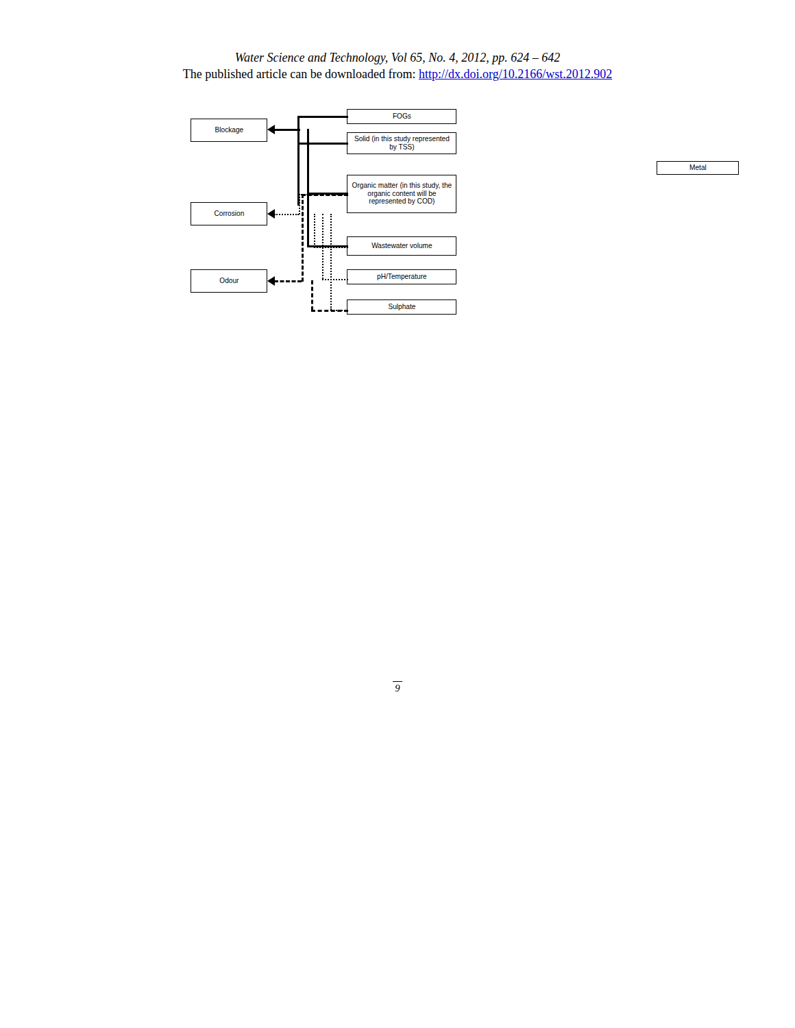Water Science and Technology, Vol 65, No. 4, 2012, pp. 624 – 642
The published article can be downloaded from: http://dx.doi.org/10.2166/wst.2012.902
Blockage
Corrosion
Odour
FOGs
Solid (in this study represented by TSS)
Organic matter (in this study, the organic content will be represented by COD)
Wastewater volume
pH/Temperature
Sulphate
Metal
9